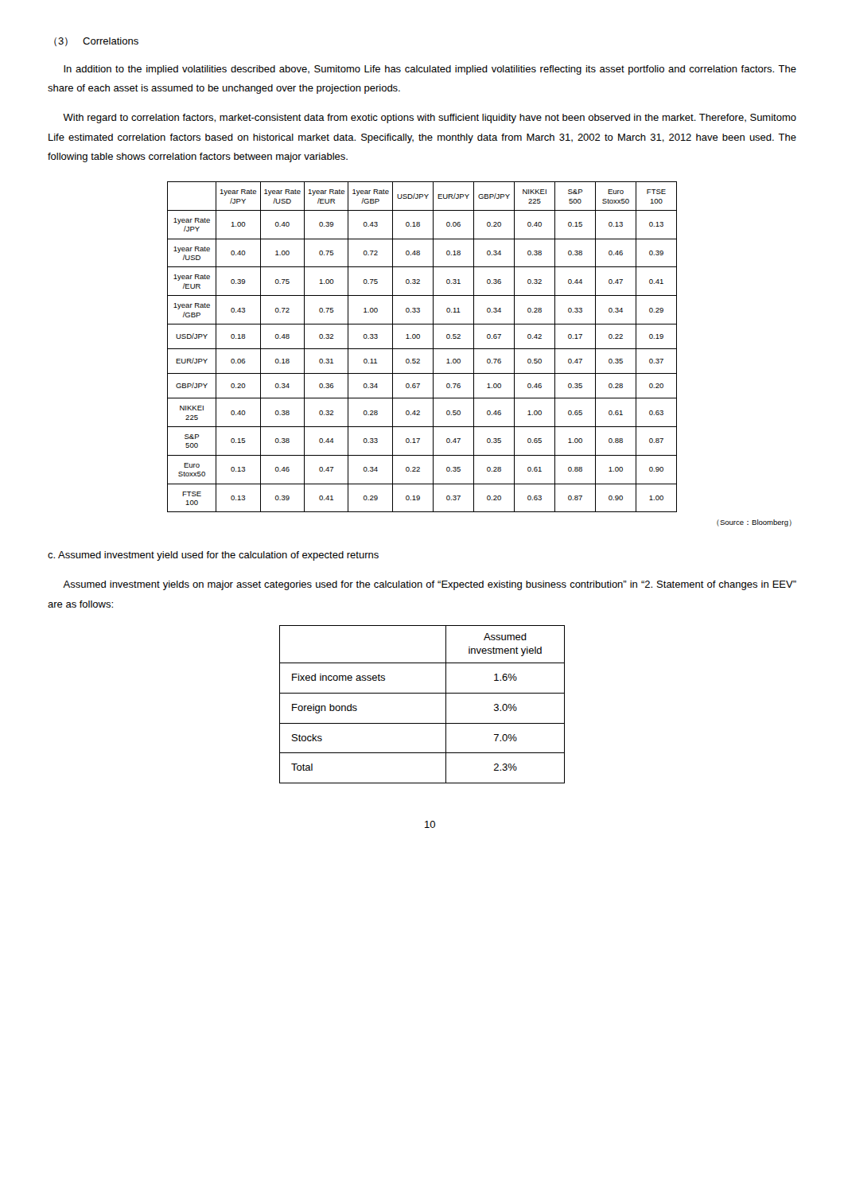（3） Correlations
In addition to the implied volatilities described above, Sumitomo Life has calculated implied volatilities reflecting its asset portfolio and correlation factors. The share of each asset is assumed to be unchanged over the projection periods.
With regard to correlation factors, market-consistent data from exotic options with sufficient liquidity have not been observed in the market. Therefore, Sumitomo Life estimated correlation factors based on historical market data. Specifically, the monthly data from March 31, 2002 to March 31, 2012 have been used. The following table shows correlation factors between major variables.
| | 1year Rate /JPY | 1year Rate /USD | 1year Rate /EUR | 1year Rate /GBP | USD/JPY | EUR/JPY | GBP/JPY | NIKKEI 225 | S&P 500 | Euro Stoxx50 | FTSE 100 |
| --- | --- | --- | --- | --- | --- | --- | --- | --- | --- | --- | --- |
| 1year Rate /JPY | 1.00 | 0.40 | 0.39 | 0.43 | 0.18 | 0.06 | 0.20 | 0.40 | 0.15 | 0.13 | 0.13 |
| 1year Rate /USD | 0.40 | 1.00 | 0.75 | 0.72 | 0.48 | 0.18 | 0.34 | 0.38 | 0.38 | 0.46 | 0.39 |
| 1year Rate /EUR | 0.39 | 0.75 | 1.00 | 0.75 | 0.32 | 0.31 | 0.36 | 0.32 | 0.44 | 0.47 | 0.41 |
| 1year Rate /GBP | 0.43 | 0.72 | 0.75 | 1.00 | 0.33 | 0.11 | 0.34 | 0.28 | 0.33 | 0.34 | 0.29 |
| USD/JPY | 0.18 | 0.48 | 0.32 | 0.33 | 1.00 | 0.52 | 0.67 | 0.42 | 0.17 | 0.22 | 0.19 |
| EUR/JPY | 0.06 | 0.18 | 0.31 | 0.11 | 0.52 | 1.00 | 0.76 | 0.50 | 0.47 | 0.35 | 0.37 |
| GBP/JPY | 0.20 | 0.34 | 0.36 | 0.34 | 0.67 | 0.76 | 1.00 | 0.46 | 0.35 | 0.28 | 0.20 |
| NIKKEI 225 | 0.40 | 0.38 | 0.32 | 0.28 | 0.42 | 0.50 | 0.46 | 1.00 | 0.65 | 0.61 | 0.63 |
| S&P 500 | 0.15 | 0.38 | 0.44 | 0.33 | 0.17 | 0.47 | 0.35 | 0.65 | 1.00 | 0.88 | 0.87 |
| Euro Stoxx50 | 0.13 | 0.46 | 0.47 | 0.34 | 0.22 | 0.35 | 0.28 | 0.61 | 0.88 | 1.00 | 0.90 |
| FTSE 100 | 0.13 | 0.39 | 0.41 | 0.29 | 0.19 | 0.37 | 0.20 | 0.63 | 0.87 | 0.90 | 1.00 |
（Source：Bloomberg）
c. Assumed investment yield used for the calculation of expected returns
Assumed investment yields on major asset categories used for the calculation of “Expected existing business contribution” in “2. Statement of changes in EEV” are as follows:
| | Assumed investment yield |
| --- | --- |
| Fixed income assets | 1.6% |
| Foreign bonds | 3.0% |
| Stocks | 7.0% |
| Total | 2.3% |
10